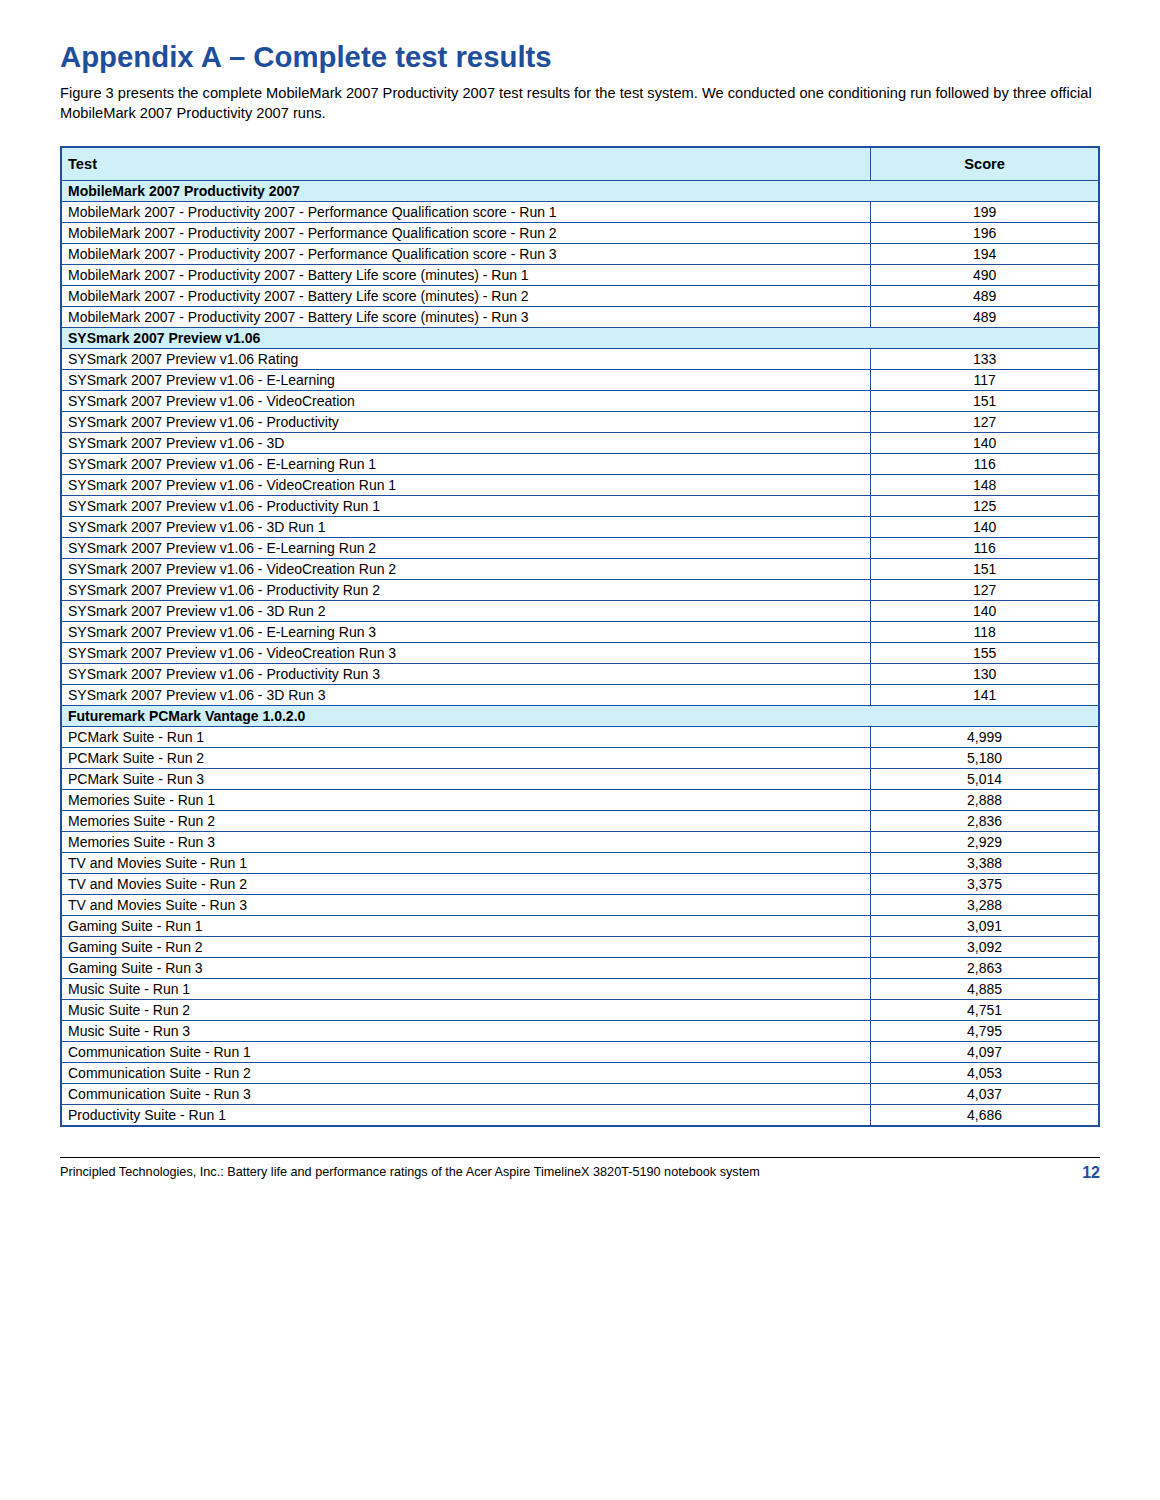Appendix A – Complete test results
Figure 3 presents the complete MobileMark 2007 Productivity 2007 test results for the test system. We conducted one conditioning run followed by three official MobileMark 2007 Productivity 2007 runs.
| Test | Score |
| --- | --- |
| MobileMark 2007 Productivity 2007 |
| MobileMark 2007 - Productivity 2007 - Performance Qualification score - Run 1 | 199 |
| MobileMark 2007 - Productivity 2007 - Performance Qualification score - Run 2 | 196 |
| MobileMark 2007 - Productivity 2007 - Performance Qualification score - Run 3 | 194 |
| MobileMark 2007 - Productivity 2007 - Battery Life score (minutes) - Run 1 | 490 |
| MobileMark 2007 - Productivity 2007 - Battery Life score (minutes) - Run 2 | 489 |
| MobileMark 2007 - Productivity 2007 - Battery Life score (minutes) - Run 3 | 489 |
| SYSmark 2007 Preview v1.06 |
| SYSmark 2007 Preview v1.06 Rating | 133 |
| SYSmark 2007 Preview v1.06 - E-Learning | 117 |
| SYSmark 2007 Preview v1.06 - VideoCreation | 151 |
| SYSmark 2007 Preview v1.06 - Productivity | 127 |
| SYSmark 2007 Preview v1.06 - 3D | 140 |
| SYSmark 2007 Preview v1.06 - E-Learning Run 1 | 116 |
| SYSmark 2007 Preview v1.06 - VideoCreation Run 1 | 148 |
| SYSmark 2007 Preview v1.06 - Productivity Run 1 | 125 |
| SYSmark 2007 Preview v1.06 - 3D Run 1 | 140 |
| SYSmark 2007 Preview v1.06 - E-Learning Run 2 | 116 |
| SYSmark 2007 Preview v1.06 - VideoCreation Run 2 | 151 |
| SYSmark 2007 Preview v1.06 - Productivity Run 2 | 127 |
| SYSmark 2007 Preview v1.06 - 3D Run 2 | 140 |
| SYSmark 2007 Preview v1.06 - E-Learning Run 3 | 118 |
| SYSmark 2007 Preview v1.06 - VideoCreation Run 3 | 155 |
| SYSmark 2007 Preview v1.06 - Productivity Run 3 | 130 |
| SYSmark 2007 Preview v1.06 - 3D Run 3 | 141 |
| Futuremark PCMark Vantage 1.0.2.0 |
| PCMark Suite - Run 1 | 4,999 |
| PCMark Suite - Run 2 | 5,180 |
| PCMark Suite - Run 3 | 5,014 |
| Memories Suite - Run 1 | 2,888 |
| Memories Suite - Run 2 | 2,836 |
| Memories Suite - Run 3 | 2,929 |
| TV and Movies Suite - Run 1 | 3,388 |
| TV and Movies Suite - Run 2 | 3,375 |
| TV and Movies Suite - Run 3 | 3,288 |
| Gaming Suite - Run 1 | 3,091 |
| Gaming Suite - Run 2 | 3,092 |
| Gaming Suite - Run 3 | 2,863 |
| Music Suite - Run 1 | 4,885 |
| Music Suite - Run 2 | 4,751 |
| Music Suite - Run 3 | 4,795 |
| Communication Suite - Run 1 | 4,097 |
| Communication Suite - Run 2 | 4,053 |
| Communication Suite - Run 3 | 4,037 |
| Productivity Suite - Run 1 | 4,686 |
Principled Technologies, Inc.: Battery life and performance ratings of the Acer Aspire TimelineX 3820T-5190 notebook system
12